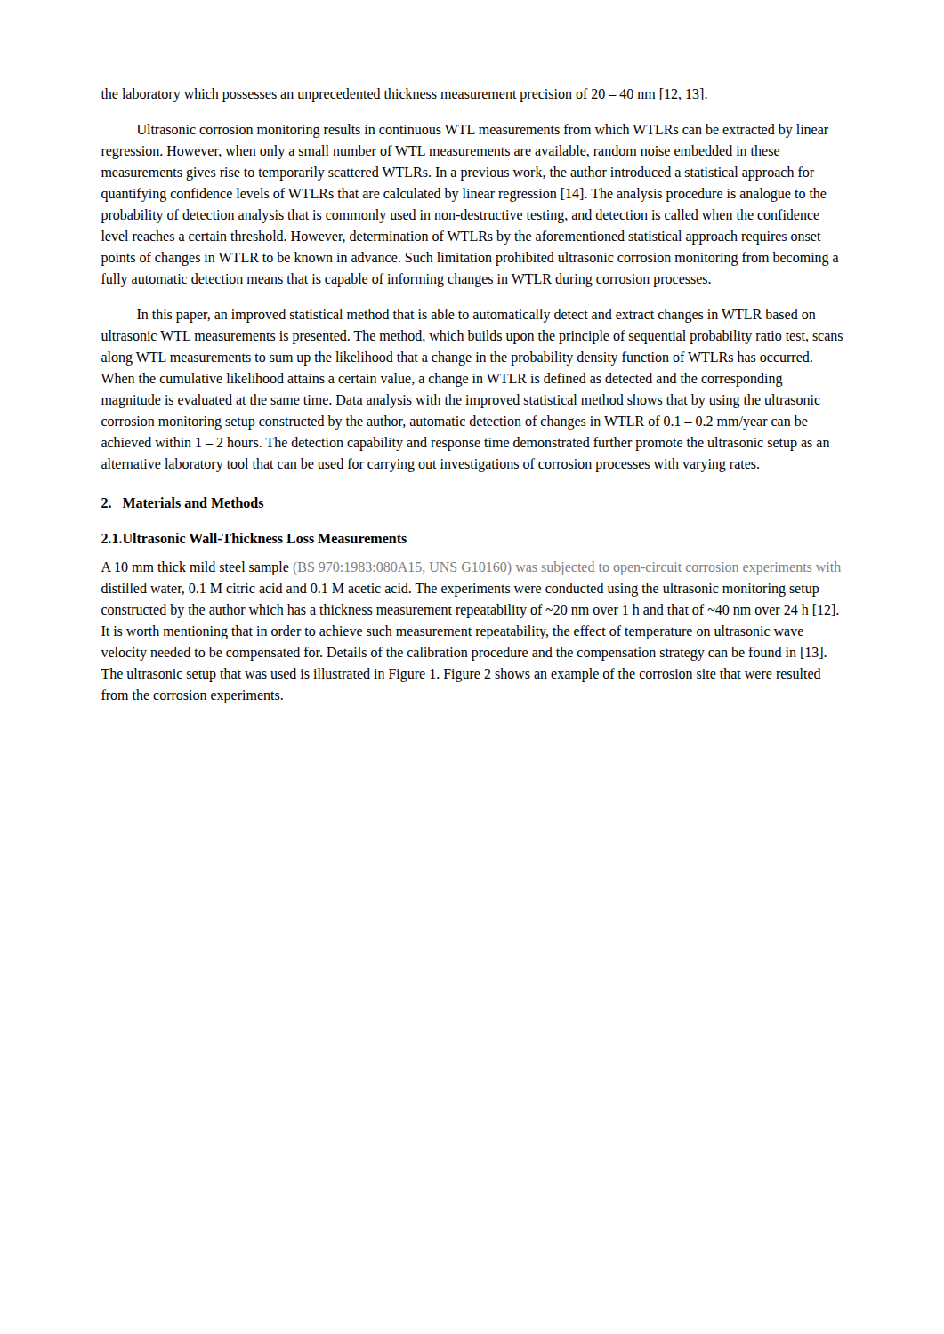the laboratory which possesses an unprecedented thickness measurement precision of 20 – 40 nm [12, 13].
Ultrasonic corrosion monitoring results in continuous WTL measurements from which WTLRs can be extracted by linear regression. However, when only a small number of WTL measurements are available, random noise embedded in these measurements gives rise to temporarily scattered WTLRs. In a previous work, the author introduced a statistical approach for quantifying confidence levels of WTLRs that are calculated by linear regression [14]. The analysis procedure is analogue to the probability of detection analysis that is commonly used in non-destructive testing, and detection is called when the confidence level reaches a certain threshold. However, determination of WTLRs by the aforementioned statistical approach requires onset points of changes in WTLR to be known in advance. Such limitation prohibited ultrasonic corrosion monitoring from becoming a fully automatic detection means that is capable of informing changes in WTLR during corrosion processes.
In this paper, an improved statistical method that is able to automatically detect and extract changes in WTLR based on ultrasonic WTL measurements is presented. The method, which builds upon the principle of sequential probability ratio test, scans along WTL measurements to sum up the likelihood that a change in the probability density function of WTLRs has occurred. When the cumulative likelihood attains a certain value, a change in WTLR is defined as detected and the corresponding magnitude is evaluated at the same time. Data analysis with the improved statistical method shows that by using the ultrasonic corrosion monitoring setup constructed by the author, automatic detection of changes in WTLR of 0.1 – 0.2 mm/year can be achieved within 1 – 2 hours. The detection capability and response time demonstrated further promote the ultrasonic setup as an alternative laboratory tool that can be used for carrying out investigations of corrosion processes with varying rates.
2. Materials and Methods
2.1.Ultrasonic Wall-Thickness Loss Measurements
A 10 mm thick mild steel sample (BS 970:1983:080A15, UNS G10160) was subjected to open-circuit corrosion experiments with distilled water, 0.1 M citric acid and 0.1 M acetic acid. The experiments were conducted using the ultrasonic monitoring setup constructed by the author which has a thickness measurement repeatability of ~20 nm over 1 h and that of ~40 nm over 24 h [12]. It is worth mentioning that in order to achieve such measurement repeatability, the effect of temperature on ultrasonic wave velocity needed to be compensated for. Details of the calibration procedure and the compensation strategy can be found in [13]. The ultrasonic setup that was used is illustrated in Figure 1. Figure 2 shows an example of the corrosion site that were resulted from the corrosion experiments.